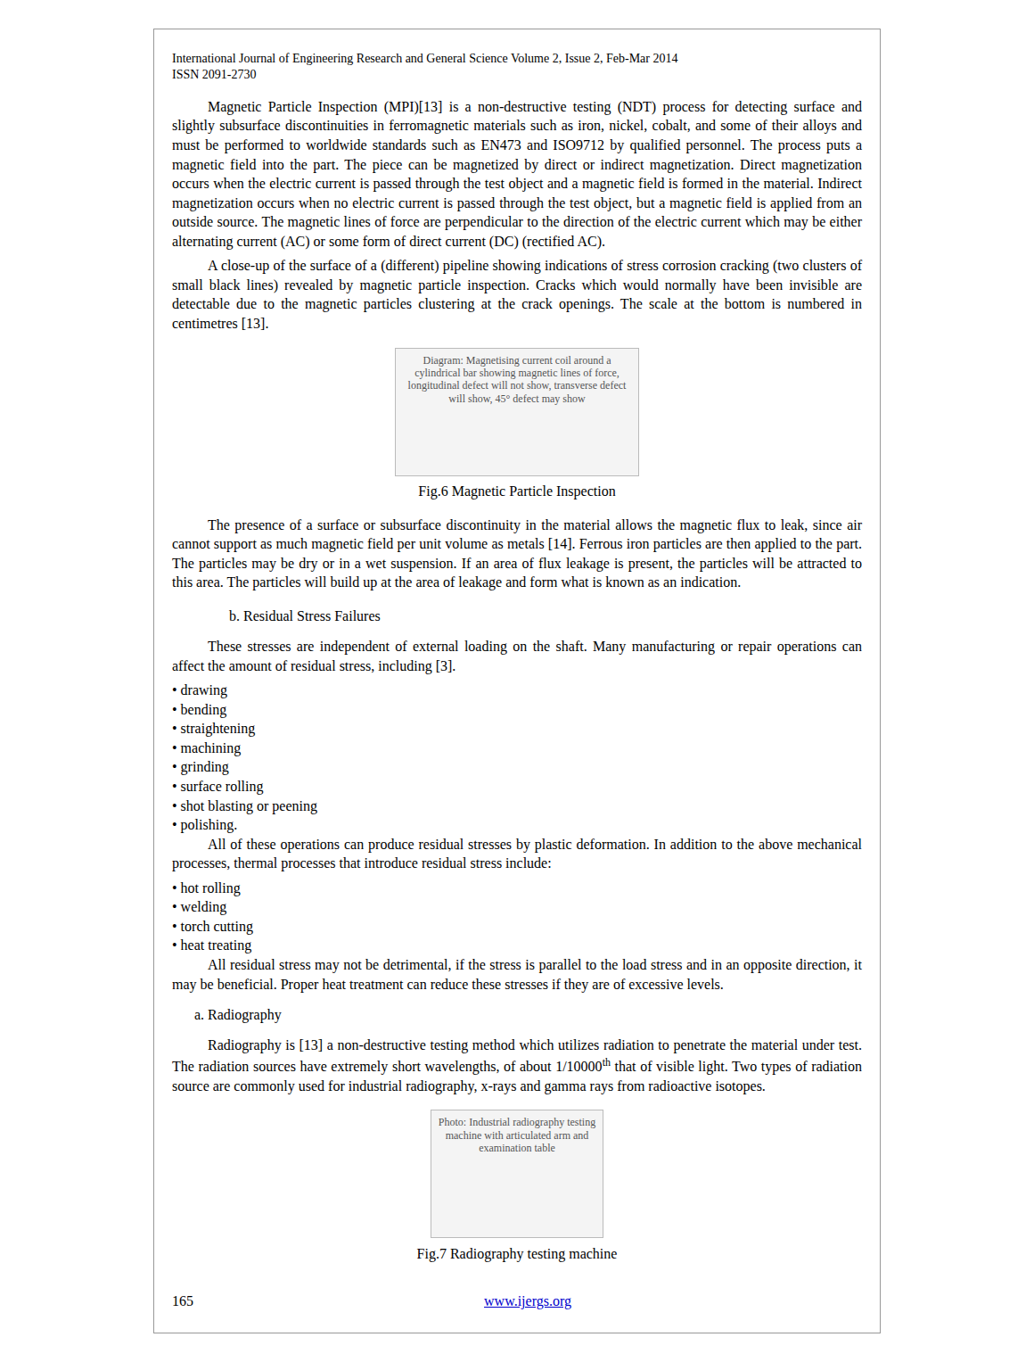International Journal of Engineering Research and General Science Volume 2, Issue 2, Feb-Mar 2014
ISSN 2091-2730
Magnetic Particle Inspection (MPI)[13] is a non-destructive testing (NDT) process for detecting surface and slightly subsurface discontinuities in ferromagnetic materials such as iron, nickel, cobalt, and some of their alloys and must be performed to worldwide standards such as EN473 and ISO9712 by qualified personnel. The process puts a magnetic field into the part. The piece can be magnetized by direct or indirect magnetization. Direct magnetization occurs when the electric current is passed through the test object and a magnetic field is formed in the material. Indirect magnetization occurs when no electric current is passed through the test object, but a magnetic field is applied from an outside source. The magnetic lines of force are perpendicular to the direction of the electric current which may be either alternating current (AC) or some form of direct current (DC) (rectified AC).
A close-up of the surface of a (different) pipeline showing indications of stress corrosion cracking (two clusters of small black lines) revealed by magnetic particle inspection. Cracks which would normally have been invisible are detectable due to the magnetic particles clustering at the crack openings. The scale at the bottom is numbered in centimetres [13].
Diagram: Magnetising current coil around a cylindrical bar showing magnetic lines of force, longitudinal defect will not show, transverse defect will show, 45° defect may show
Fig.6 Magnetic Particle Inspection
The presence of a surface or subsurface discontinuity in the material allows the magnetic flux to leak, since air cannot support as much magnetic field per unit volume as metals [14]. Ferrous iron particles are then applied to the part. The particles may be dry or in a wet suspension. If an area of flux leakage is present, the particles will be attracted to this area. The particles will build up at the area of leakage and form what is known as an indication.
Residual Stress Failures
These stresses are independent of external loading on the shaft. Many manufacturing or repair operations can affect the amount of residual stress, including [3].
drawing
bending
straightening
machining
grinding
surface rolling
shot blasting or peening
polishing.
All of these operations can produce residual stresses by plastic deformation. In addition to the above mechanical processes, thermal processes that introduce residual stress include:
hot rolling
welding
torch cutting
heat treating
All residual stress may not be detrimental, if the stress is parallel to the load stress and in an opposite direction, it may be beneficial. Proper heat treatment can reduce these stresses if they are of excessive levels.
Radiography
Radiography is [13] a non-destructive testing method which utilizes radiation to penetrate the material under test. The radiation sources have extremely short wavelengths, of about 1/10000th that of visible light. Two types of radiation source are commonly used for industrial radiography, x-rays and gamma rays from radioactive isotopes.
Photo: Industrial radiography testing machine with articulated arm and examination table
Fig.7 Radiography testing machine
165 www.ijergs.org